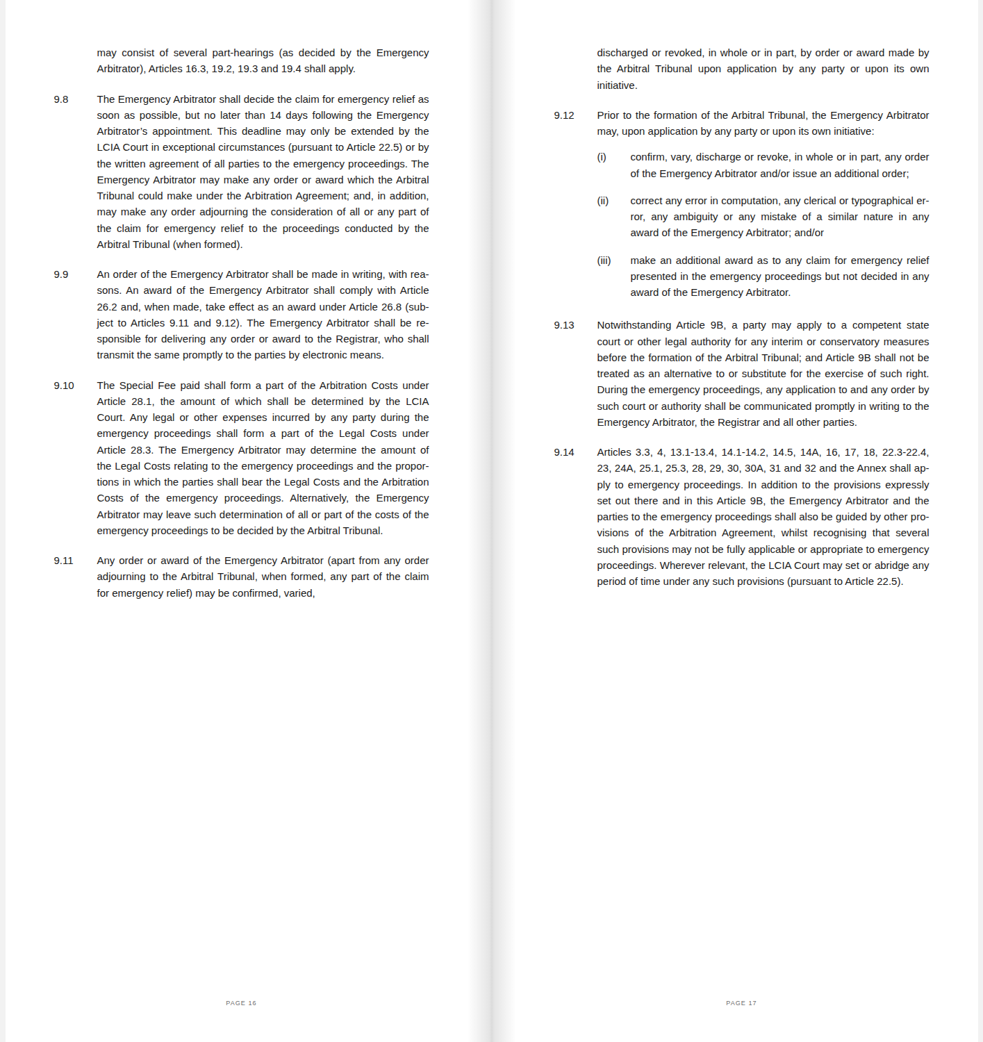may consist of several part-hearings (as decided by the Emergency Arbitrator), Articles 16.3, 19.2, 19.3 and 19.4 shall apply.
9.8 The Emergency Arbitrator shall decide the claim for emergency relief as soon as possible, but no later than 14 days following the Emergency Arbitrator’s appointment. This deadline may only be extended by the LCIA Court in exceptional circumstances (pursuant to Article 22.5) or by the written agreement of all parties to the emergency proceedings. The Emergency Arbitrator may make any order or award which the Arbitral Tribunal could make under the Arbitration Agreement; and, in addition, may make any order adjourning the consideration of all or any part of the claim for emergency relief to the proceedings conducted by the Arbitral Tribunal (when formed).
9.9 An order of the Emergency Arbitrator shall be made in writing, with reasons. An award of the Emergency Arbitrator shall comply with Article 26.2 and, when made, take effect as an award under Article 26.8 (subject to Articles 9.11 and 9.12). The Emergency Arbitrator shall be responsible for delivering any order or award to the Registrar, who shall transmit the same promptly to the parties by electronic means.
9.10 The Special Fee paid shall form a part of the Arbitration Costs under Article 28.1, the amount of which shall be determined by the LCIA Court. Any legal or other expenses incurred by any party during the emergency proceedings shall form a part of the Legal Costs under Article 28.3. The Emergency Arbitrator may determine the amount of the Legal Costs relating to the emergency proceedings and the proportions in which the parties shall bear the Legal Costs and the Arbitration Costs of the emergency proceedings. Alternatively, the Emergency Arbitrator may leave such determination of all or part of the costs of the emergency proceedings to be decided by the Arbitral Tribunal.
9.11 Any order or award of the Emergency Arbitrator (apart from any order adjourning to the Arbitral Tribunal, when formed, any part of the claim for emergency relief) may be confirmed, varied,
Page 16
discharged or revoked, in whole or in part, by order or award made by the Arbitral Tribunal upon application by any party or upon its own initiative.
9.12 Prior to the formation of the Arbitral Tribunal, the Emergency Arbitrator may, upon application by any party or upon its own initiative:
(i) confirm, vary, discharge or revoke, in whole or in part, any order of the Emergency Arbitrator and/or issue an additional order;
(ii) correct any error in computation, any clerical or typographical error, any ambiguity or any mistake of a similar nature in any award of the Emergency Arbitrator; and/or
(iii) make an additional award as to any claim for emergency relief presented in the emergency proceedings but not decided in any award of the Emergency Arbitrator.
9.13 Notwithstanding Article 9B, a party may apply to a competent state court or other legal authority for any interim or conservatory measures before the formation of the Arbitral Tribunal; and Article 9B shall not be treated as an alternative to or substitute for the exercise of such right. During the emergency proceedings, any application to and any order by such court or authority shall be communicated promptly in writing to the Emergency Arbitrator, the Registrar and all other parties.
9.14 Articles 3.3, 4, 13.1-13.4, 14.1-14.2, 14.5, 14A, 16, 17, 18, 22.3-22.4, 23, 24A, 25.1, 25.3, 28, 29, 30, 30A, 31 and 32 and the Annex shall apply to emergency proceedings. In addition to the provisions expressly set out there and in this Article 9B, the Emergency Arbitrator and the parties to the emergency proceedings shall also be guided by other provisions of the Arbitration Agreement, whilst recognising that several such provisions may not be fully applicable or appropriate to emergency proceedings. Wherever relevant, the LCIA Court may set or abridge any period of time under any such provisions (pursuant to Article 22.5).
Page 17